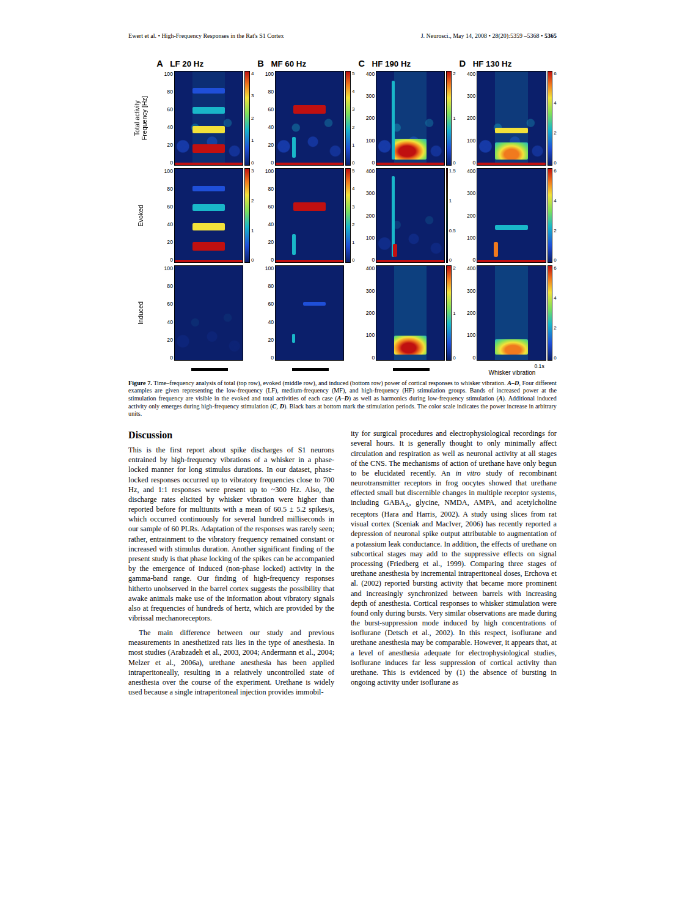Ewert et al. • High-Frequency Responses in the Rat's S1 Cortex
J. Neurosci., May 14, 2008 • 28(20):5359 –5368 • 5365
ALF 20 Hz
BMF 60 Hz
CHF 190 Hz
DHF 130 Hz
Total activity
Frequency [Hz]
100806040200
43210
100806040200
543210
4003002001000
210
4003002001000
6420
Evoked
100806040200
3210
100806040200
543210
4003002001000
1.510.50
4003002001000
6420
Induced
100806040200
100806040200
4003002001000
210
4003002001000
6420
0.1s
Whisker vibration
Figure 7. Time–frequency analysis of total (top row), evoked (middle row), and induced (bottom row) power of cortical responses to whisker vibration. A–D, Four different examples are given representing the low-frequency (LF), medium-frequency (MF), and high-frequency (HF) stimulation groups. Bands of increased power at the stimulation frequency are visible in the evoked and total activities of each case (A–D) as well as harmonics during low-frequency stimulation (A). Additional induced activity only emerges during high-frequency stimulation (C, D). Black bars at bottom mark the stimulation periods. The color scale indicates the power increase in arbitrary units.
Discussion
This is the first report about spike discharges of S1 neurons entrained by high-frequency vibrations of a whisker in a phase-locked manner for long stimulus durations. In our dataset, phase-locked responses occurred up to vibratory frequencies close to 700 Hz, and 1:1 responses were present up to ~300 Hz. Also, the discharge rates elicited by whisker vibration were higher than reported before for multiunits with a mean of 60.5 ± 5.2 spikes/s, which occurred continuously for several hundred milliseconds in our sample of 60 PLRs. Adaptation of the responses was rarely seen; rather, entrainment to the vibratory frequency remained constant or increased with stimulus duration. Another significant finding of the present study is that phase locking of the spikes can be accompanied by the emergence of induced (non-phase locked) activity in the gamma-band range. Our finding of high-frequency responses hitherto unobserved in the barrel cortex suggests the possibility that awake animals make use of the information about vibratory signals also at frequencies of hundreds of hertz, which are provided by the vibrissal mechanoreceptors.
The main difference between our study and previous measurements in anesthetized rats lies in the type of anesthesia. In most studies (Arabzadeh et al., 2003, 2004; Andermann et al., 2004; Melzer et al., 2006a), urethane anesthesia has been applied intraperitoneally, resulting in a relatively uncontrolled state of anesthesia over the course of the experiment. Urethane is widely used because a single intraperitoneal injection provides immobil-
ity for surgical procedures and electrophysiological recordings for several hours. It is generally thought to only minimally affect circulation and respiration as well as neuronal activity at all stages of the CNS. The mechanisms of action of urethane have only begun to be elucidated recently. An in vitro study of recombinant neurotransmitter receptors in frog oocytes showed that urethane effected small but discernible changes in multiple receptor systems, including GABAA, glycine, NMDA, AMPA, and acetylcholine receptors (Hara and Harris, 2002). A study using slices from rat visual cortex (Sceniak and MacIver, 2006) has recently reported a depression of neuronal spike output attributable to augmentation of a potassium leak conductance. In addition, the effects of urethane on subcortical stages may add to the suppressive effects on signal processing (Friedberg et al., 1999). Comparing three stages of urethane anesthesia by incremental intraperitoneal doses, Erchova et al. (2002) reported bursting activity that became more prominent and increasingly synchronized between barrels with increasing depth of anesthesia. Cortical responses to whisker stimulation were found only during bursts. Very similar observations are made during the burst-suppression mode induced by high concentrations of isoflurane (Detsch et al., 2002). In this respect, isoflurane and urethane anesthesia may be comparable. However, it appears that, at a level of anesthesia adequate for electrophysiological studies, isoflurane induces far less suppression of cortical activity than urethane. This is evidenced by (1) the absence of bursting in ongoing activity under isoflurane as